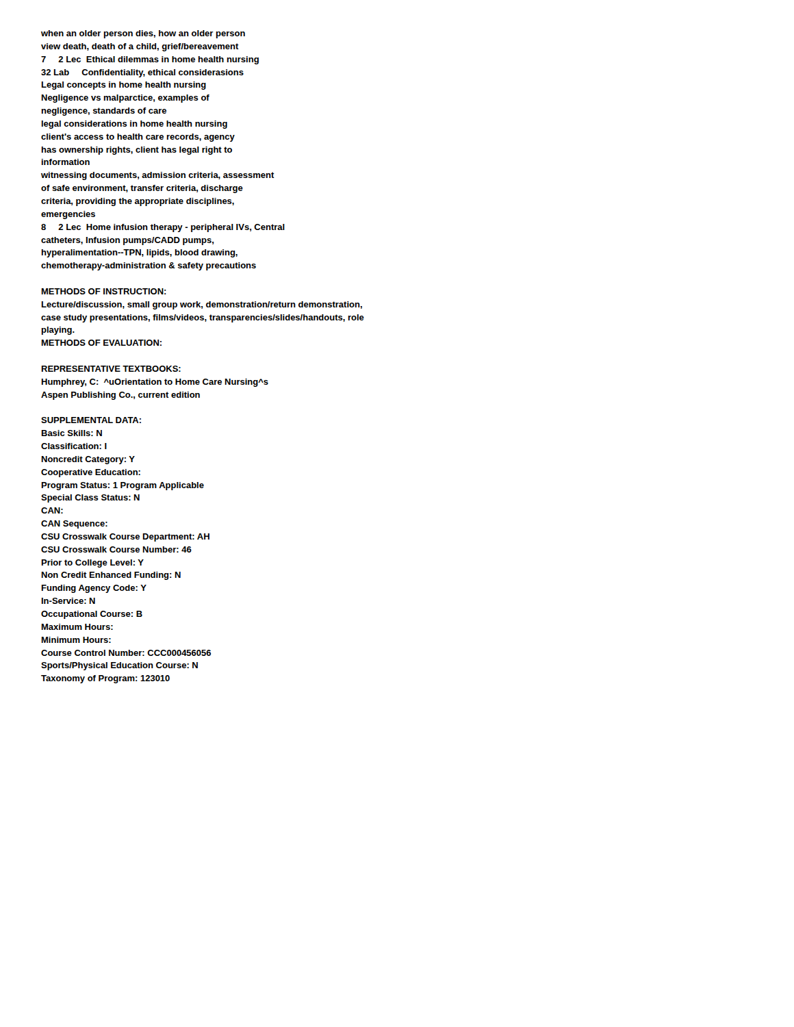when an older person dies, how an older person
view death, death of a child, grief/bereavement
7 2 Lec Ethical dilemmas in home health nursing
32 Lab Confidentiality, ethical considerasions
Legal concepts in home health nursing
Negligence vs malparctice, examples of
negligence, standards of care
legal considerations in home health nursing
client's access to health care records, agency
has ownership rights, client has legal right to
information
witnessing documents, admission criteria, assessment
of safe environment, transfer criteria, discharge
criteria, providing the appropriate disciplines,
emergencies
8 2 Lec Home infusion therapy - peripheral IVs, Central
catheters, Infusion pumps/CADD pumps,
hyperalimentation--TPN, lipids, blood drawing,
chemotherapy-administration & safety precautions
METHODS OF INSTRUCTION:
Lecture/discussion, small group work, demonstration/return demonstration,
case study presentations, films/videos, transparencies/slides/handouts, role
playing.
METHODS OF EVALUATION:
REPRESENTATIVE TEXTBOOKS:
Humphrey, C: ^uOrientation to Home Care Nursing^s
Aspen Publishing Co., current edition
SUPPLEMENTAL DATA:
Basic Skills: N
Classification: I
Noncredit Category: Y
Cooperative Education:
Program Status: 1 Program Applicable
Special Class Status: N
CAN:
CAN Sequence:
CSU Crosswalk Course Department: AH
CSU Crosswalk Course Number: 46
Prior to College Level: Y
Non Credit Enhanced Funding: N
Funding Agency Code: Y
In-Service: N
Occupational Course: B
Maximum Hours:
Minimum Hours:
Course Control Number: CCC000456056
Sports/Physical Education Course: N
Taxonomy of Program: 123010